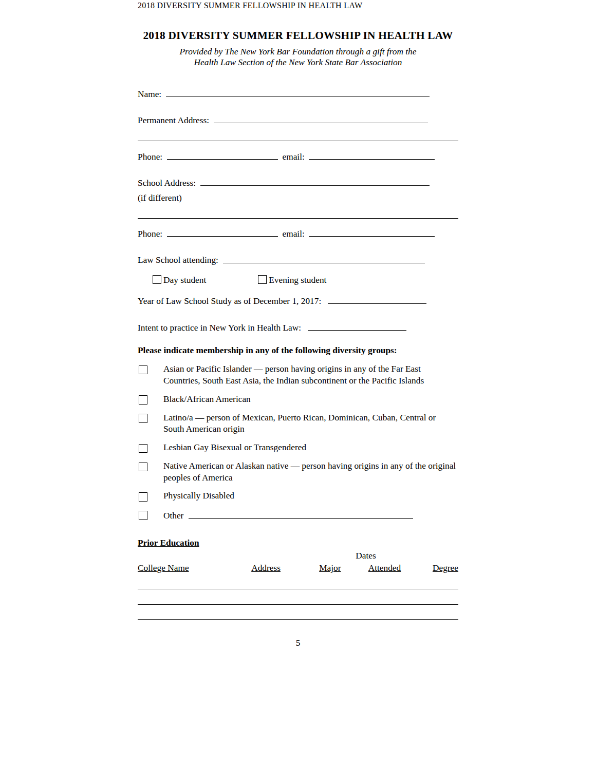2018 DIVERSITY SUMMER FELLOWSHIP IN HEALTH LAW
2018 DIVERSITY SUMMER FELLOWSHIP IN HEALTH LAW
Provided by The New York Bar Foundation through a gift from the
Health Law Section of the New York State Bar Association
Name:
Permanent Address:
Phone: email:
School Address:
(if different)
Phone: email:
Law School attending:
Day student Evening student
Year of Law School Study as of December 1, 2017:
Intent to practice in New York in Health Law:
Please indicate membership in any of the following diversity groups:
Asian or Pacific Islander — person having origins in any of the Far East Countries, South East Asia, the Indian subcontinent or the Pacific Islands
Black/African American
Latino/a — person of Mexican, Puerto Rican, Dominican, Cuban, Central or South American origin
Lesbian Gay Bisexual or Transgendered
Native American or Alaskan native — person having origins in any of the original peoples of America
Physically Disabled
Other
Prior Education
| | | | Dates | |
| --- | --- | --- | --- | --- |
| College Name | Address | Major | Attended | Degree |
5